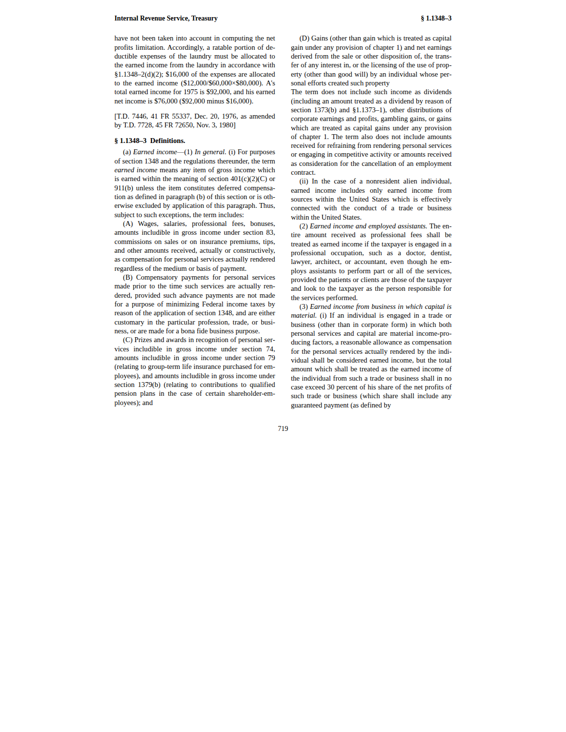Internal Revenue Service, Treasury § 1.1348–3
have not been taken into account in computing the net profits limitation. Accordingly, a ratable portion of deductible expenses of the laundry must be allocated to the earned income from the laundry in accordance with §1.1348–2(d)(2); $16,000 of the expenses are allocated to the earned income ($12,000/$60,000×$80,000). A's total earned income for 1975 is $92,000, and his earned net income is $76,000 ($92,000 minus $16,000).
[T.D. 7446, 41 FR 55337, Dec. 20, 1976, as amended by T.D. 7728, 45 FR 72650, Nov. 3, 1980]
§ 1.1348–3 Definitions.
(a) Earned income—(1) In general. (i) For purposes of section 1348 and the regulations thereunder, the term earned income means any item of gross income which is earned within the meaning of section 401(c)(2)(C) or 911(b) unless the item constitutes deferred compensation as defined in paragraph (b) of this section or is otherwise excluded by application of this paragraph. Thus, subject to such exceptions, the term includes:
(A) Wages, salaries, professional fees, bonuses, amounts includible in gross income under section 83, commissions on sales or on insurance premiums, tips, and other amounts received, actually or constructively, as compensation for personal services actually rendered regardless of the medium or basis of payment.
(B) Compensatory payments for personal services made prior to the time such services are actually rendered, provided such advance payments are not made for a purpose of minimizing Federal income taxes by reason of the application of section 1348, and are either customary in the particular profession, trade, or business, or are made for a bona fide business purpose.
(C) Prizes and awards in recognition of personal services includible in gross income under section 74, amounts includible in gross income under section 79 (relating to group-term life insurance purchased for employees), and amounts includible in gross income under section 1379(b) (relating to contributions to qualified pension plans in the case of certain shareholder-employees); and
(D) Gains (other than gain which is treated as capital gain under any provision of chapter 1) and net earnings derived from the sale or other disposition of, the transfer of any interest in, or the licensing of the use of property (other than good will) by an individual whose personal efforts created such property
The term does not include such income as dividends (including an amount treated as a dividend by reason of section 1373(b) and §1.1373–1), other distributions of corporate earnings and profits, gambling gains, or gains which are treated as capital gains under any provision of chapter 1. The term also does not include amounts received for refraining from rendering personal services or engaging in competitive activity or amounts received as consideration for the cancellation of an employment contract.
(ii) In the case of a nonresident alien individual, earned income includes only earned income from sources within the United States which is effectively connected with the conduct of a trade or business within the United States.
(2) Earned income and employed assistants. The entire amount received as professional fees shall be treated as earned income if the taxpayer is engaged in a professional occupation, such as a doctor, dentist, lawyer, architect, or accountant, even though he employs assistants to perform part or all of the services, provided the patients or clients are those of the taxpayer and look to the taxpayer as the person responsible for the services performed.
(3) Earned income from business in which capital is material. (i) If an individual is engaged in a trade or business (other than in corporate form) in which both personal services and capital are material income-producing factors, a reasonable allowance as compensation for the personal services actually rendered by the individual shall be considered earned income, but the total amount which shall be treated as the earned income of the individual from such a trade or business shall in no case exceed 30 percent of his share of the net profits of such trade or business (which share shall include any guaranteed payment (as defined by
719